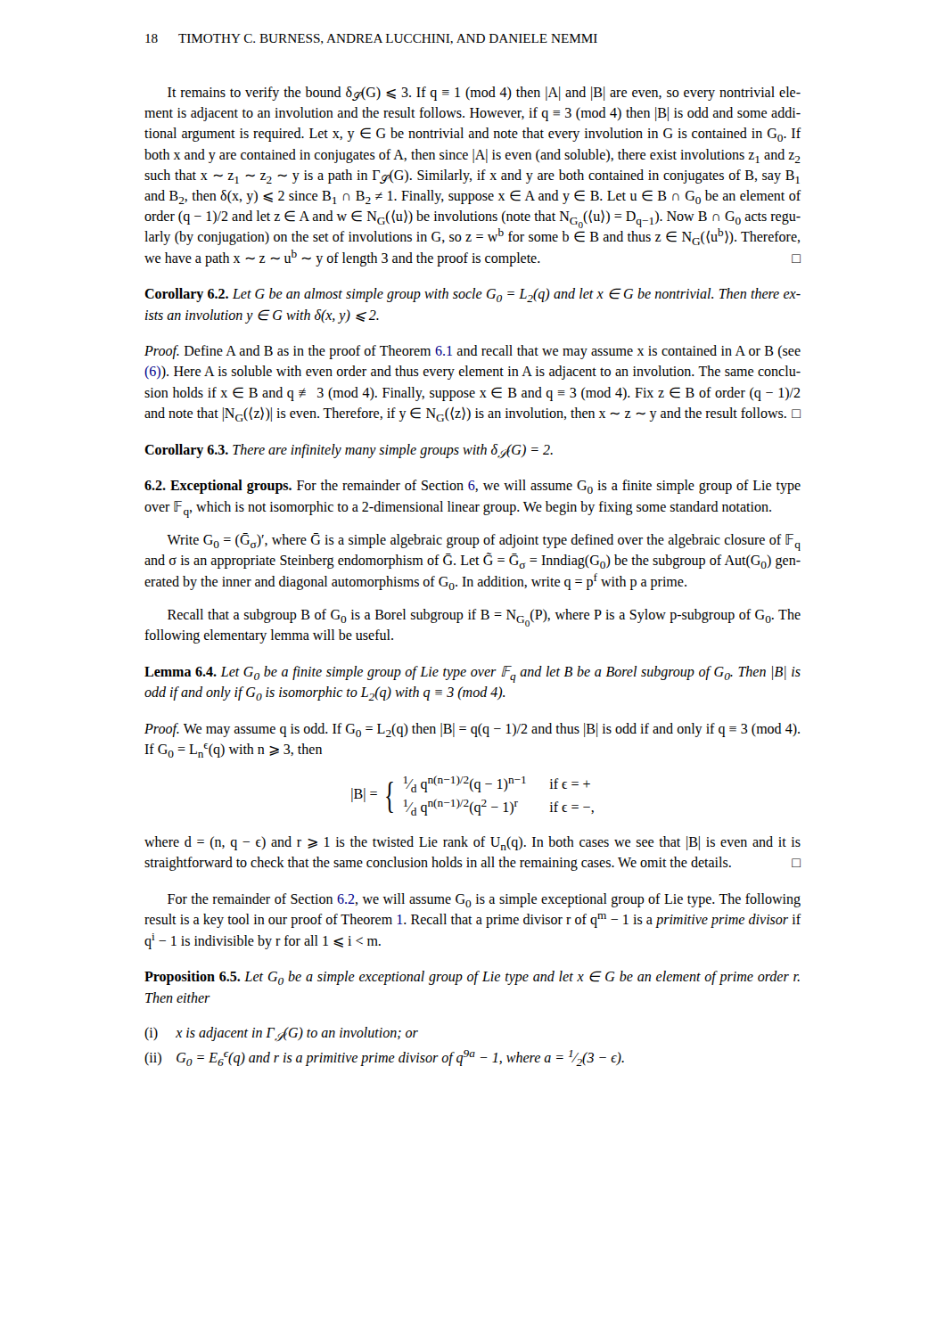18 TIMOTHY C. BURNESS, ANDREA LUCCHINI, AND DANIELE NEMMI
It remains to verify the bound δ𝒮(G) ⩽ 3. If q ≡ 1 (mod 4) then |A| and |B| are even, so every nontrivial element is adjacent to an involution and the result follows. However, if q ≡ 3 (mod 4) then |B| is odd and some additional argument is required. Let x, y ∈ G be nontrivial and note that every involution in G is contained in G0. If both x and y are contained in conjugates of A, then since |A| is even (and soluble), there exist involutions z1 and z2 such that x ∼ z1 ∼ z2 ∼ y is a path in Γ𝒮(G). Similarly, if x and y are both contained in conjugates of B, say B1 and B2, then δ(x, y) ⩽ 2 since B1 ∩ B2 ≠ 1. Finally, suppose x ∈ A and y ∈ B. Let u ∈ B ∩ G0 be an element of order (q − 1)/2 and let z ∈ A and w ∈ NG(⟨u⟩) be involutions (note that NG0(⟨u⟩) = Dq−1). Now B ∩ G0 acts regularly (by conjugation) on the set of involutions in G, so z = wb for some b ∈ B and thus z ∈ NG(⟨ub⟩). Therefore, we have a path x ∼ z ∼ ub ∼ y of length 3 and the proof is complete. □
Corollary 6.2. Let G be an almost simple group with socle G0 = L2(q) and let x ∈ G be nontrivial. Then there exists an involution y ∈ G with δ(x, y) ⩽ 2.
Proof. Define A and B as in the proof of Theorem 6.1 and recall that we may assume x is contained in A or B (see (6)). Here A is soluble with even order and thus every element in A is adjacent to an involution. The same conclusion holds if x ∈ B and q ≢ 3 (mod 4). Finally, suppose x ∈ B and q ≡ 3 (mod 4). Fix z ∈ B of order (q − 1)/2 and note that |NG(⟨z⟩)| is even. Therefore, if y ∈ NG(⟨z⟩) is an involution, then x ∼ z ∼ y and the result follows. □
Corollary 6.3. There are infinitely many simple groups with δ𝒮(G) = 2.
6.2. Exceptional groups. For the remainder of Section 6, we will assume G0 is a finite simple group of Lie type over 𝔽q, which is not isomorphic to a 2-dimensional linear group. We begin by fixing some standard notation.
Write G0 = (Ḡσ)′, where Ḡ is a simple algebraic group of adjoint type defined over the algebraic closure of 𝔽q and σ is an appropriate Steinberg endomorphism of Ḡ. Let G̃ = Ḡσ = Inndiag(G0) be the subgroup of Aut(G0) generated by the inner and diagonal automorphisms of G0. In addition, write q = pf with p a prime.
Recall that a subgroup B of G0 is a Borel subgroup if B = NG0(P), where P is a Sylow p-subgroup of G0. The following elementary lemma will be useful.
Lemma 6.4. Let G0 be a finite simple group of Lie type over 𝔽q and let B be a Borel subgroup of G0. Then |B| is odd if and only if G0 is isomorphic to L2(q) with q ≡ 3 (mod 4).
Proof. We may assume q is odd. If G0 = L2(q) then |B| = q(q − 1)/2 and thus |B| is odd if and only if q ≡ 3 (mod 4). If G0 = Lnϵ(q) with n ⩾ 3, then
|B| = { 1⁄d qn(n−1)/2(q − 1)n−1 if ϵ = + 1⁄d qn(n−1)/2(q2 − 1)r if ϵ = −,
where d = (n, q − ϵ) and r ⩾ 1 is the twisted Lie rank of Un(q). In both cases we see that |B| is even and it is straightforward to check that the same conclusion holds in all the remaining cases. We omit the details. □
For the remainder of Section 6.2, we will assume G0 is a simple exceptional group of Lie type. The following result is a key tool in our proof of Theorem 1. Recall that a prime divisor r of qm − 1 is a primitive prime divisor if qi − 1 is indivisible by r for all 1 ⩽ i < m.
Proposition 6.5. Let G0 be a simple exceptional group of Lie type and let x ∈ G be an element of prime order r. Then either
x is adjacent in Γ𝒮(G) to an involution; or
G0 = E6ϵ(q) and r is a primitive prime divisor of q9a − 1, where a = 1⁄2(3 − ϵ).